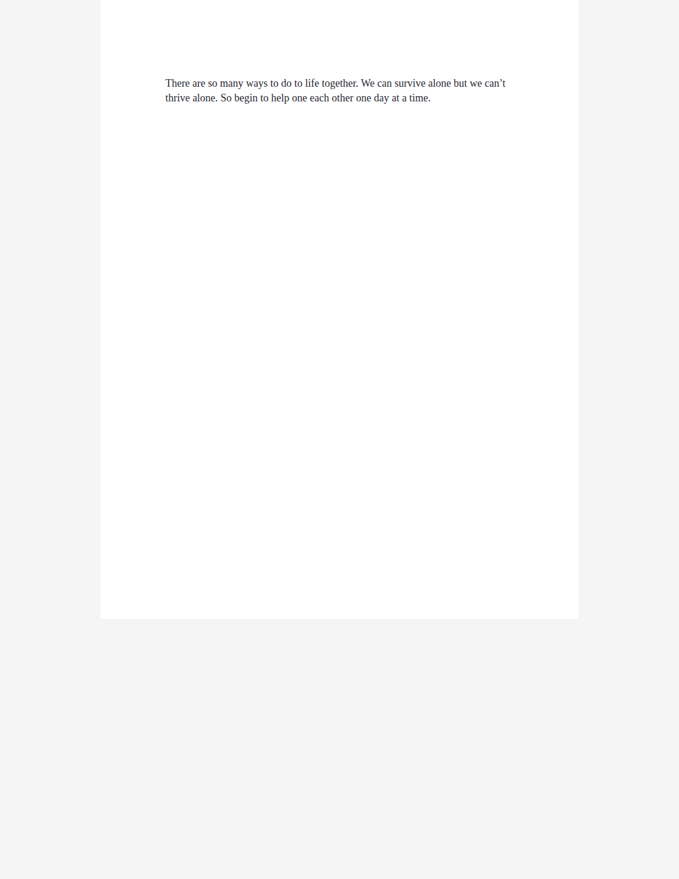There are so many ways to do to life together. We can survive alone but we can’t thrive alone. So begin to help one each other one day at a time.